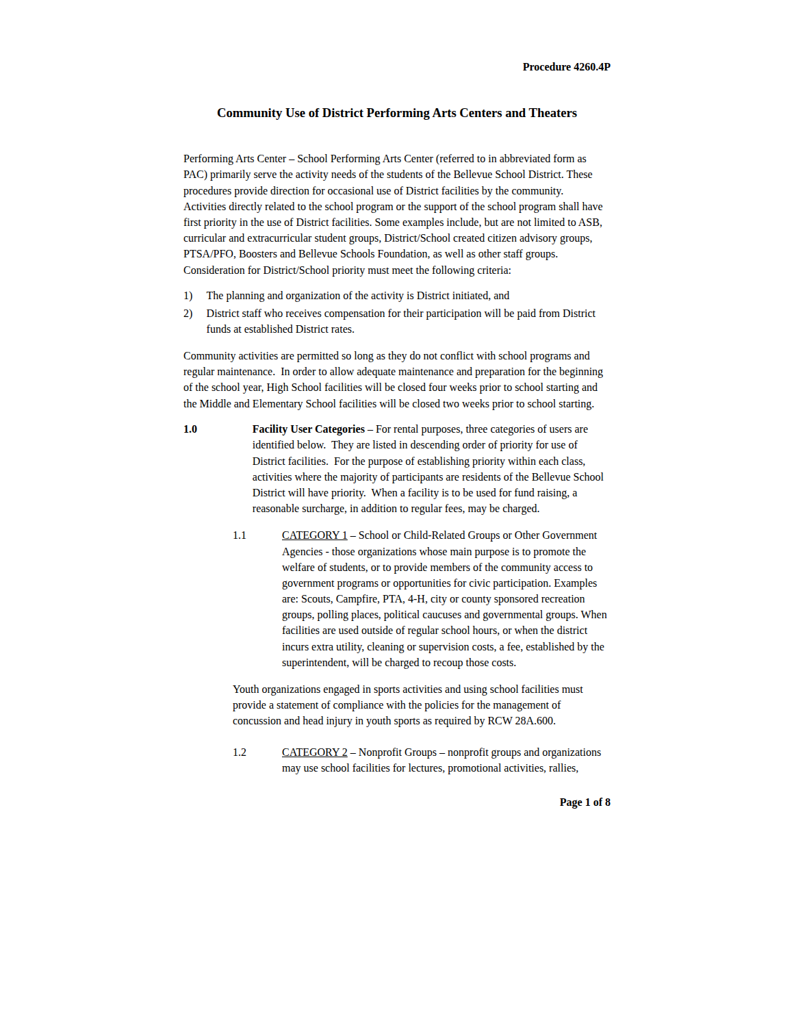Procedure 4260.4P
Community Use of District Performing Arts Centers and Theaters
Performing Arts Center – School Performing Arts Center (referred to in abbreviated form as PAC) primarily serve the activity needs of the students of the Bellevue School District. These procedures provide direction for occasional use of District facilities by the community. Activities directly related to the school program or the support of the school program shall have first priority in the use of District facilities. Some examples include, but are not limited to ASB, curricular and extracurricular student groups, District/School created citizen advisory groups, PTSA/PFO, Boosters and Bellevue Schools Foundation, as well as other staff groups. Consideration for District/School priority must meet the following criteria:
1) The planning and organization of the activity is District initiated, and
2) District staff who receives compensation for their participation will be paid from District funds at established District rates.
Community activities are permitted so long as they do not conflict with school programs and regular maintenance. In order to allow adequate maintenance and preparation for the beginning of the school year, High School facilities will be closed four weeks prior to school starting and the Middle and Elementary School facilities will be closed two weeks prior to school starting.
1.0
Facility User Categories – For rental purposes, three categories of users are identified below. They are listed in descending order of priority for use of District facilities. For the purpose of establishing priority within each class, activities where the majority of participants are residents of the Bellevue School District will have priority. When a facility is to be used for fund raising, a reasonable surcharge, in addition to regular fees, may be charged.
1.1
CATEGORY 1 – School or Child-Related Groups or Other Government Agencies - those organizations whose main purpose is to promote the welfare of students, or to provide members of the community access to government programs or opportunities for civic participation. Examples are: Scouts, Campfire, PTA, 4-H, city or county sponsored recreation groups, polling places, political caucuses and governmental groups. When facilities are used outside of regular school hours, or when the district incurs extra utility, cleaning or supervision costs, a fee, established by the superintendent, will be charged to recoup those costs.
Youth organizations engaged in sports activities and using school facilities must provide a statement of compliance with the policies for the management of concussion and head injury in youth sports as required by RCW 28A.600.
1.2
CATEGORY 2 – Nonprofit Groups – nonprofit groups and organizations may use school facilities for lectures, promotional activities, rallies,
Page 1 of 8